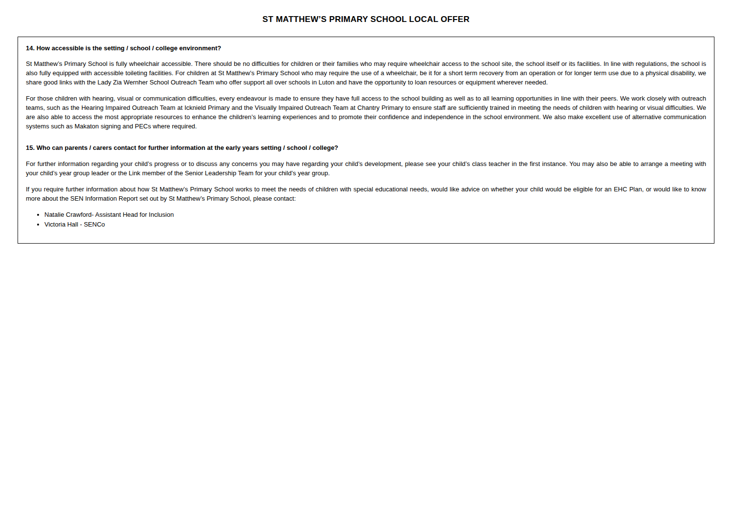ST MATTHEW’S PRIMARY SCHOOL LOCAL OFFER
14. How accessible is the setting / school / college environment?
St Matthew’s Primary School is fully wheelchair accessible. There should be no difficulties for children or their families who may require wheelchair access to the school site, the school itself or its facilities. In line with regulations, the school is also fully equipped with accessible toileting facilities. For children at St Matthew’s Primary School who may require the use of a wheelchair, be it for a short term recovery from an operation or for longer term use due to a physical disability, we share good links with the Lady Zia Wernher School Outreach Team who offer support all over schools in Luton and have the opportunity to loan resources or equipment wherever needed.
For those children with hearing, visual or communication difficulties, every endeavour is made to ensure they have full access to the school building as well as to all learning opportunities in line with their peers. We work closely with outreach teams, such as the Hearing Impaired Outreach Team at Icknield Primary and the Visually Impaired Outreach Team at Chantry Primary to ensure staff are sufficiently trained in meeting the needs of children with hearing or visual difficulties. We are also able to access the most appropriate resources to enhance the children’s learning experiences and to promote their confidence and independence in the school environment. We also make excellent use of alternative communication systems such as Makaton signing and PECs where required.
15. Who can parents / carers contact for further information at the early years setting / school / college?
For further information regarding your child’s progress or to discuss any concerns you may have regarding your child’s development, please see your child’s class teacher in the first instance. You may also be able to arrange a meeting with your child’s year group leader or the Link member of the Senior Leadership Team for your child’s year group.
If you require further information about how St Matthew’s Primary School works to meet the needs of children with special educational needs, would like advice on whether your child would be eligible for an EHC Plan, or would like to know more about the SEN Information Report set out by St Matthew’s Primary School, please contact:
Natalie Crawford- Assistant Head for Inclusion
Victoria Hall - SENCo